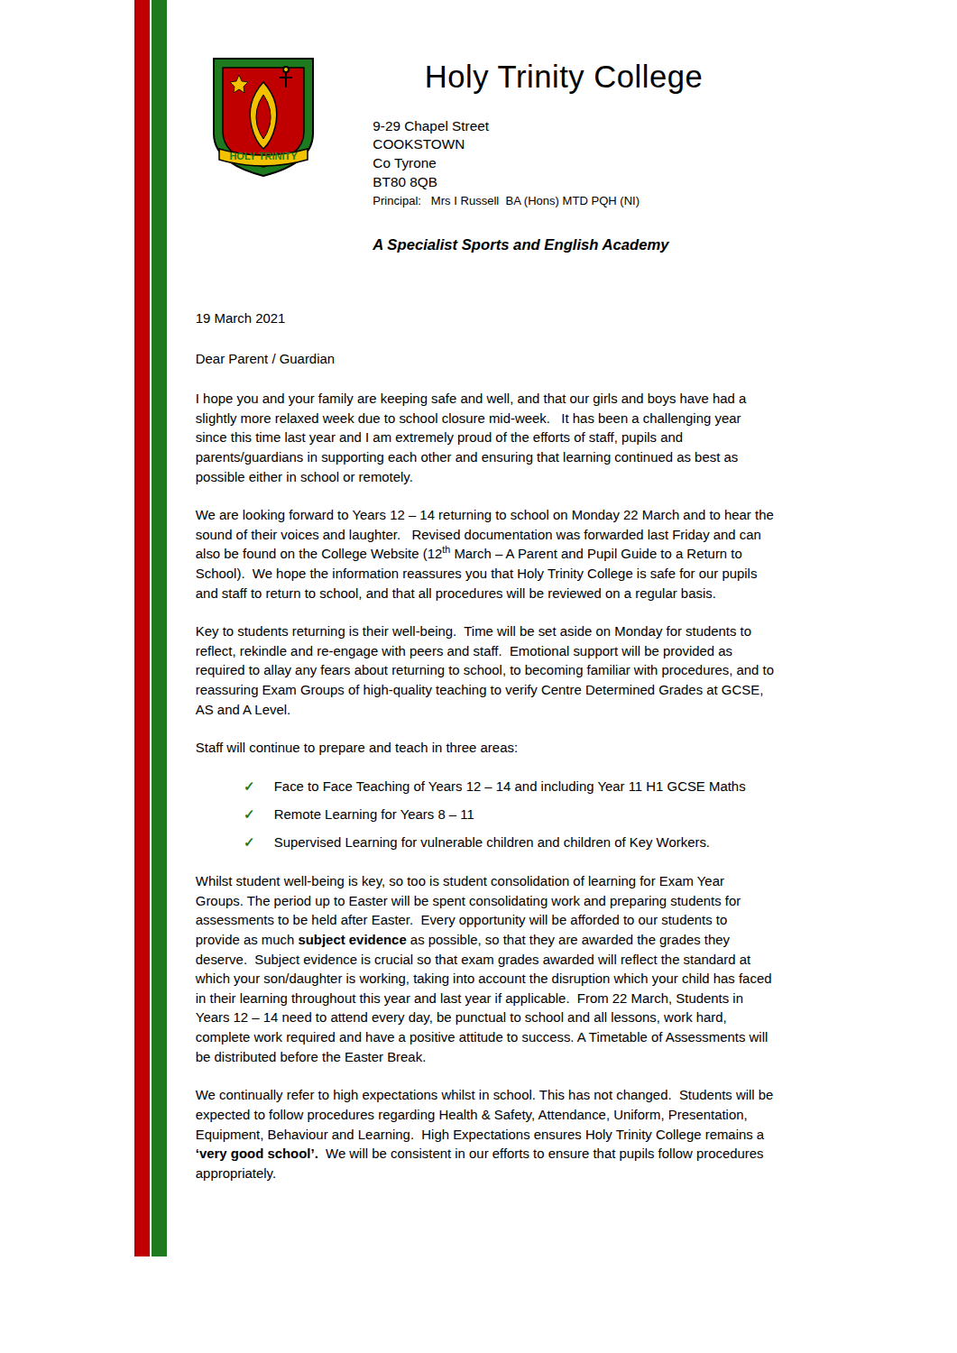HOLY TRINITY
Holy Trinity College
9-29 Chapel Street COOKSTOWN Co Tyrone BT80 8QB Principal: Mrs I Russell BA (Hons) MTD PQH (NI)
A Specialist Sports and English Academy
19 March 2021
Dear Parent / Guardian
I hope you and your family are keeping safe and well, and that our girls and boys have had a slightly more relaxed week due to school closure mid-week. It has been a challenging year since this time last year and I am extremely proud of the efforts of staff, pupils and parents/guardians in supporting each other and ensuring that learning continued as best as possible either in school or remotely.
We are looking forward to Years 12 – 14 returning to school on Monday 22 March and to hear the sound of their voices and laughter. Revised documentation was forwarded last Friday and can also be found on the College Website (12th March – A Parent and Pupil Guide to a Return to School). We hope the information reassures you that Holy Trinity College is safe for our pupils and staff to return to school, and that all procedures will be reviewed on a regular basis.
Key to students returning is their well-being. Time will be set aside on Monday for students to reflect, rekindle and re-engage with peers and staff. Emotional support will be provided as required to allay any fears about returning to school, to becoming familiar with procedures, and to reassuring Exam Groups of high-quality teaching to verify Centre Determined Grades at GCSE, AS and A Level.
Staff will continue to prepare and teach in three areas:
Face to Face Teaching of Years 12 – 14 and including Year 11 H1 GCSE Maths
Remote Learning for Years 8 – 11
Supervised Learning for vulnerable children and children of Key Workers.
Whilst student well-being is key, so too is student consolidation of learning for Exam Year Groups. The period up to Easter will be spent consolidating work and preparing students for assessments to be held after Easter. Every opportunity will be afforded to our students to provide as much subject evidence as possible, so that they are awarded the grades they deserve. Subject evidence is crucial so that exam grades awarded will reflect the standard at which your son/daughter is working, taking into account the disruption which your child has faced in their learning throughout this year and last year if applicable. From 22 March, Students in Years 12 – 14 need to attend every day, be punctual to school and all lessons, work hard, complete work required and have a positive attitude to success. A Timetable of Assessments will be distributed before the Easter Break.
We continually refer to high expectations whilst in school. This has not changed. Students will be expected to follow procedures regarding Health & Safety, Attendance, Uniform, Presentation, Equipment, Behaviour and Learning. High Expectations ensures Holy Trinity College remains a ‘very good school’. We will be consistent in our efforts to ensure that pupils follow procedures appropriately.